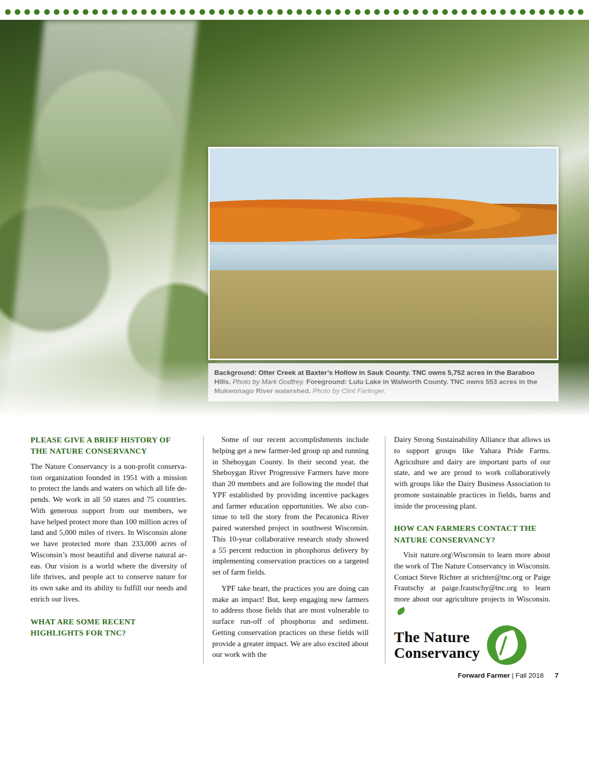Background: Otter Creek at Baxter’s Hollow in Sauk County. TNC owns 5,752 acres in the Baraboo Hills. Photo by Mark Godfrey. Foreground: Lulu Lake in Walworth County. TNC owns 553 acres in the Mukwonago River watershed. Photo by Clint Farlinger.
Please give a brief history of the Nature Conservancy
The Nature Conservancy is a non-profit conservation organization founded in 1951 with a mission to protect the lands and waters on which all life depends. We work in all 50 states and 75 countries. With generous support from our members, we have helped protect more than 100 million acres of land and 5,000 miles of rivers. In Wisconsin alone we have protected more than 233,000 acres of Wisconsin’s most beautiful and diverse natural areas. Our vision is a world where the diversity of life thrives, and people act to conserve nature for its own sake and its ability to fulfill our needs and enrich our lives.
What are some recent highlights for TNC?
Some of our recent accomplishments include helping get a new farmer-led group up and running in Sheboygan County. In their second year, the Sheboygan River Progressive Farmers have more than 20 members and are following the model that YPF established by providing incentive packages and farmer education opportunities. We also continue to tell the story from the Pecatonica River paired watershed project in southwest Wisconsin. This 10-year collaborative research study showed a 55 percent reduction in phosphorus delivery by implementing conservation practices on a targeted set of farm fields.
YPF take heart, the practices you are doing can make an impact! But, keep engaging new farmers to address those fields that are most vulnerable to surface run-off of phosphorus and sediment. Getting conservation practices on these fields will provide a greater impact. We are also excited about our work with the
Dairy Strong Sustainability Alliance that allows us to support groups like Yahara Pride Farms. Agriculture and dairy are important parts of our state, and we are proud to work collaboratively with groups like the Dairy Business Association to promote sustainable practices in fields, barns and inside the processing plant.
How can farmers contact the Nature Conservancy?
Visit nature.org\Wisconsin to learn more about the work of The Nature Conservancy in Wisconsin. Contact Steve Richter at srichter@tnc.org or Paige Frautschy at paige.frautschy@tnc.org to learn more about our agriculture projects in Wisconsin.
The Nature
Conservancy
Forward Farmer | Fall 2018 7